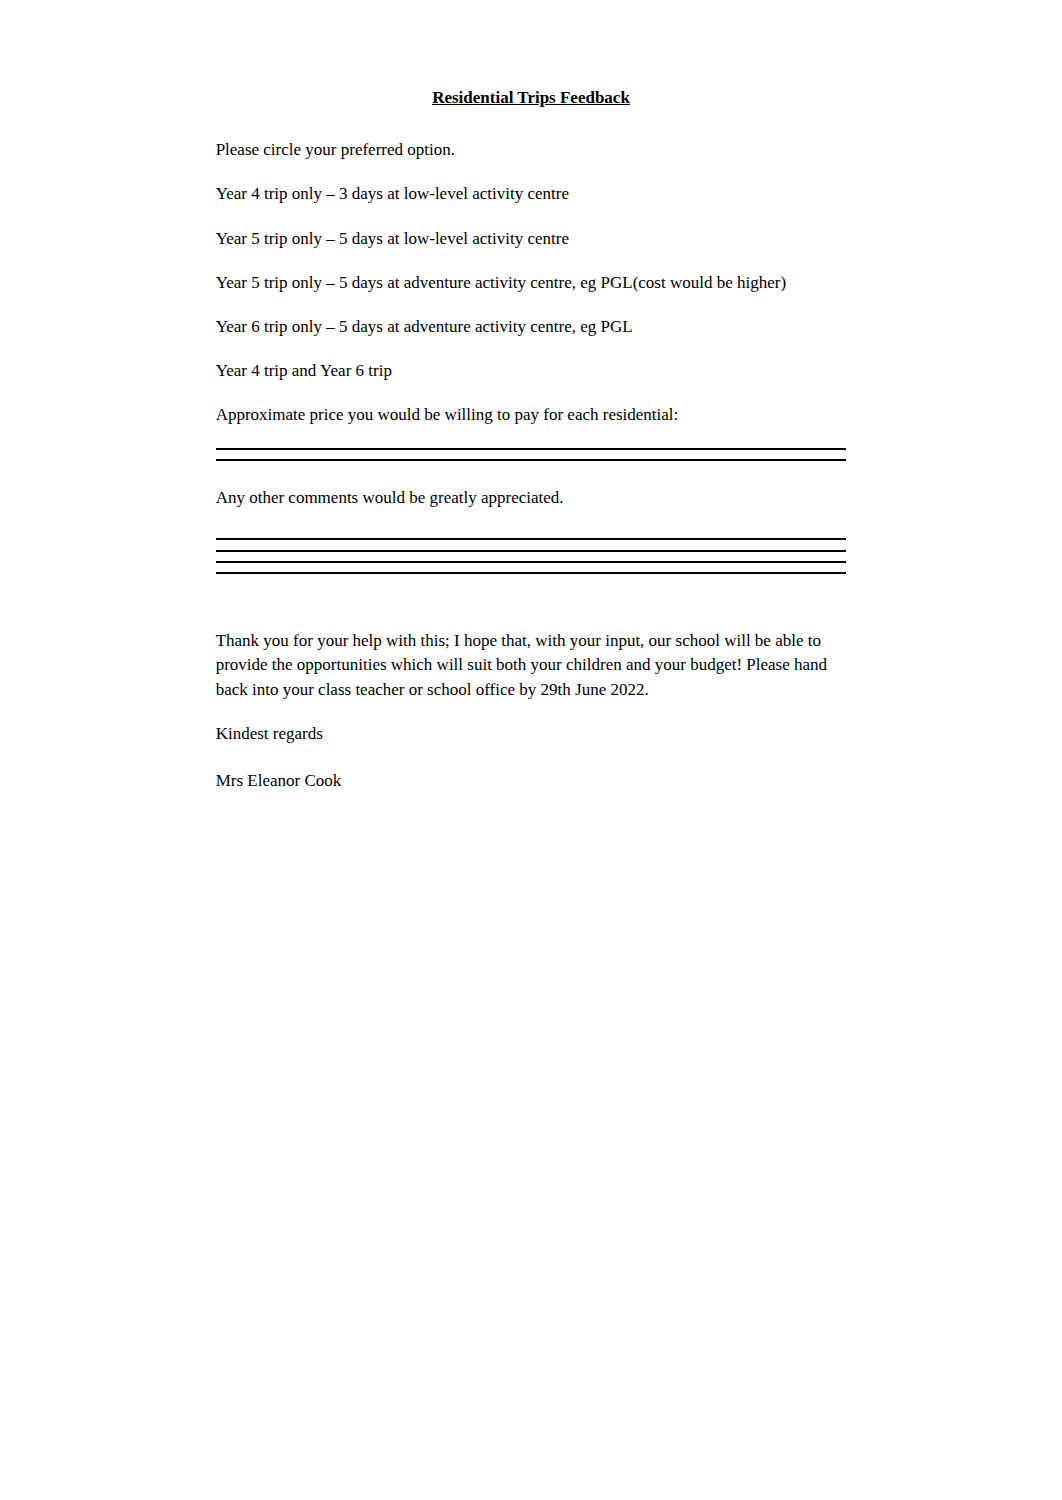Residential Trips Feedback
Please circle your preferred option.
Year 4 trip only – 3 days at low-level activity centre
Year 5 trip only – 5 days at low-level activity centre
Year 5 trip only – 5 days at adventure activity centre, eg PGL(cost would be higher)
Year 6 trip only – 5 days at adventure activity centre, eg PGL
Year 4 trip and Year 6 trip
Approximate price you would be willing to pay for each residential:
Any other comments would be greatly appreciated.
Thank you for your help with this; I hope that, with your input, our school will be able to provide the opportunities which will suit both your children and your budget! Please hand back into your class teacher or school office by 29th June 2022.
Kindest regards
Mrs Eleanor Cook